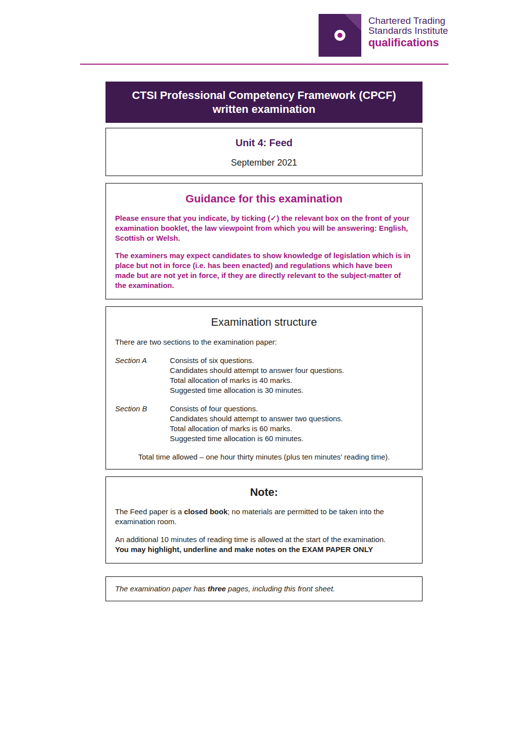Chartered Trading Standards Institute qualifications
CTSI Professional Competency Framework (CPCF)
written examination
Unit 4: Feed
September 2021
Guidance for this examination
Please ensure that you indicate, by ticking (✓) the relevant box on the front of your examination booklet, the law viewpoint from which you will be answering: English, Scottish or Welsh.
The examiners may expect candidates to show knowledge of legislation which is in place but not in force (i.e. has been enacted) and regulations which have been made but are not yet in force, if they are directly relevant to the subject-matter of the examination.
Examination structure
There are two sections to the examination paper:
| Section A | Consists of six questions. Candidates should attempt to answer four questions. Total allocation of marks is 40 marks. Suggested time allocation is 30 minutes. |
| Section B | Consists of four questions. Candidates should attempt to answer two questions. Total allocation of marks is 60 marks. Suggested time allocation is 60 minutes. |
Total time allowed – one hour thirty minutes (plus ten minutes’ reading time).
Note:
The Feed paper is a closed book; no materials are permitted to be taken into the examination room.
An additional 10 minutes of reading time is allowed at the start of the examination.
You may highlight, underline and make notes on the EXAM PAPER ONLY
The examination paper has three pages, including this front sheet.